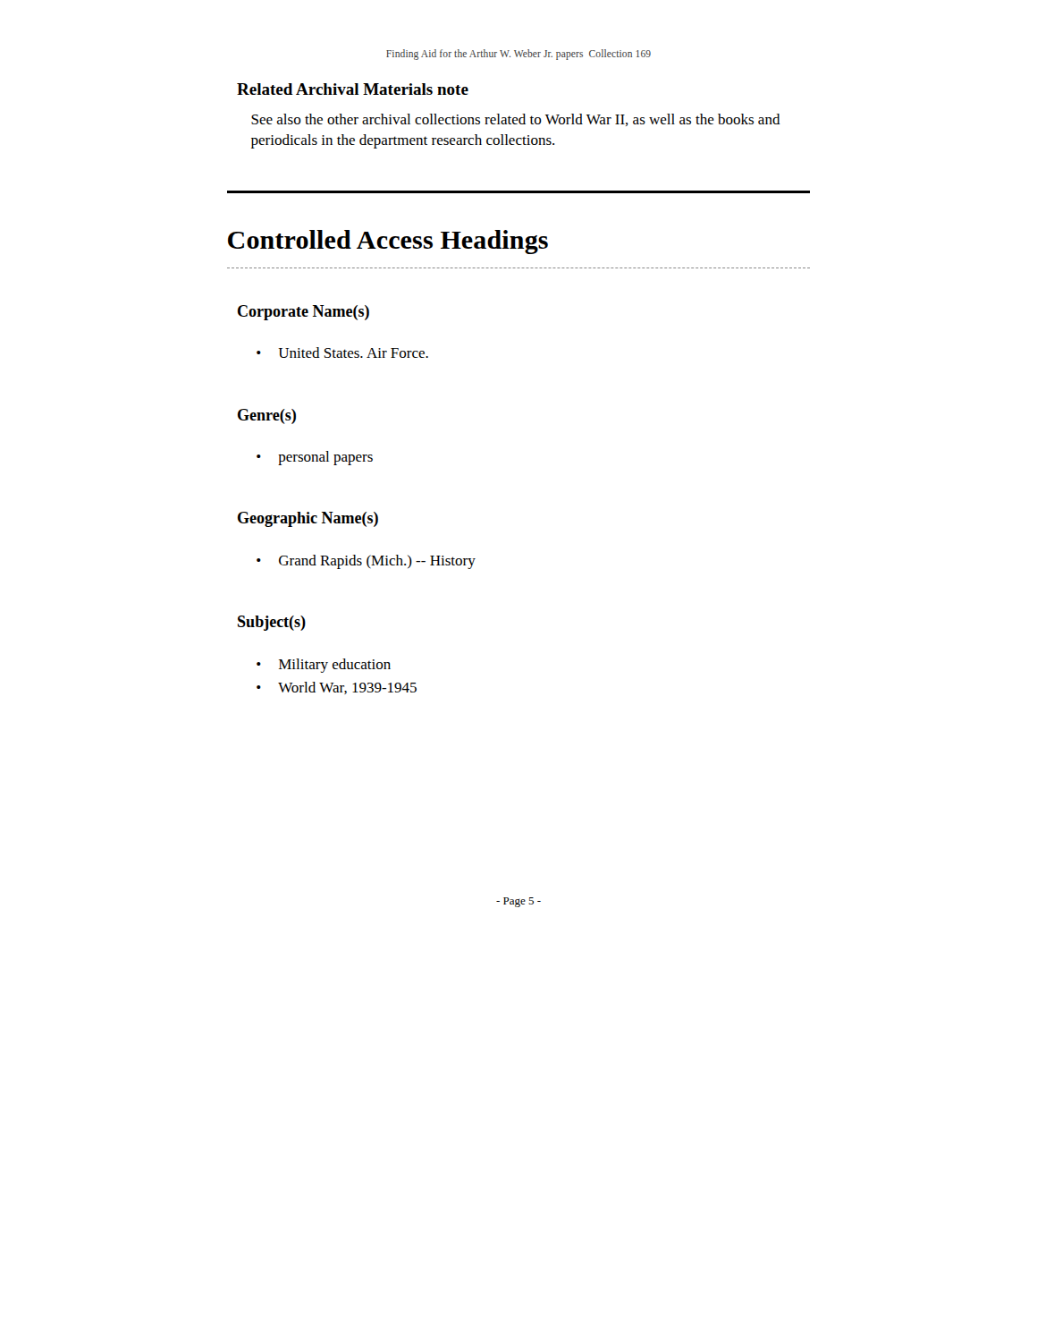Finding Aid for the Arthur W. Weber Jr. papers Collection 169
Related Archival Materials note
See also the other archival collections related to World War II, as well as the books and periodicals in the department research collections.
Controlled Access Headings
Corporate Name(s)
United States. Air Force.
Genre(s)
personal papers
Geographic Name(s)
Grand Rapids (Mich.) -- History
Subject(s)
Military education
World War, 1939-1945
- Page 5 -